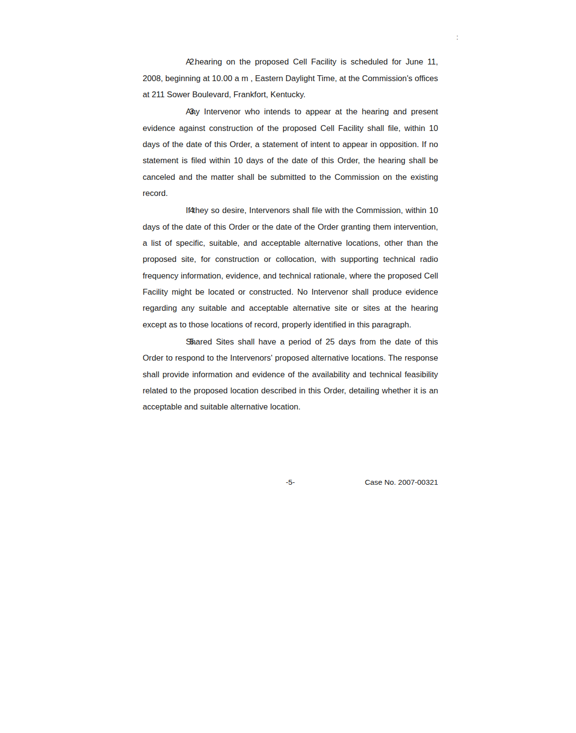:
2. A hearing on the proposed Cell Facility is scheduled for June 11, 2008, beginning at 10.00 a m , Eastern Daylight Time, at the Commission's offices at 211 Sower Boulevard, Frankfort, Kentucky.
3. Any Intervenor who intends to appear at the hearing and present evidence against construction of the proposed Cell Facility shall file, within 10 days of the date of this Order, a statement of intent to appear in opposition. If no statement is filed within 10 days of the date of this Order, the hearing shall be canceled and the matter shall be submitted to the Commission on the existing record.
4 If they so desire, Intervenors shall file with the Commission, within 10 days of the date of this Order or the date of the Order granting them intervention, a list of specific, suitable, and acceptable alternative locations, other than the proposed site, for construction or collocation, with supporting technical radio frequency information, evidence, and technical rationale, where the proposed Cell Facility might be located or constructed. No Intervenor shall produce evidence regarding any suitable and acceptable alternative site or sites at the hearing except as to those locations of record, properly identified in this paragraph.
5. Shared Sites shall have a period of 25 days from the date of this Order to respond to the Intervenors' proposed alternative locations. The response shall provide information and evidence of the availability and technical feasibility related to the proposed location described in this Order, detailing whether it is an acceptable and suitable alternative location.
-5- Case No. 2007-00321